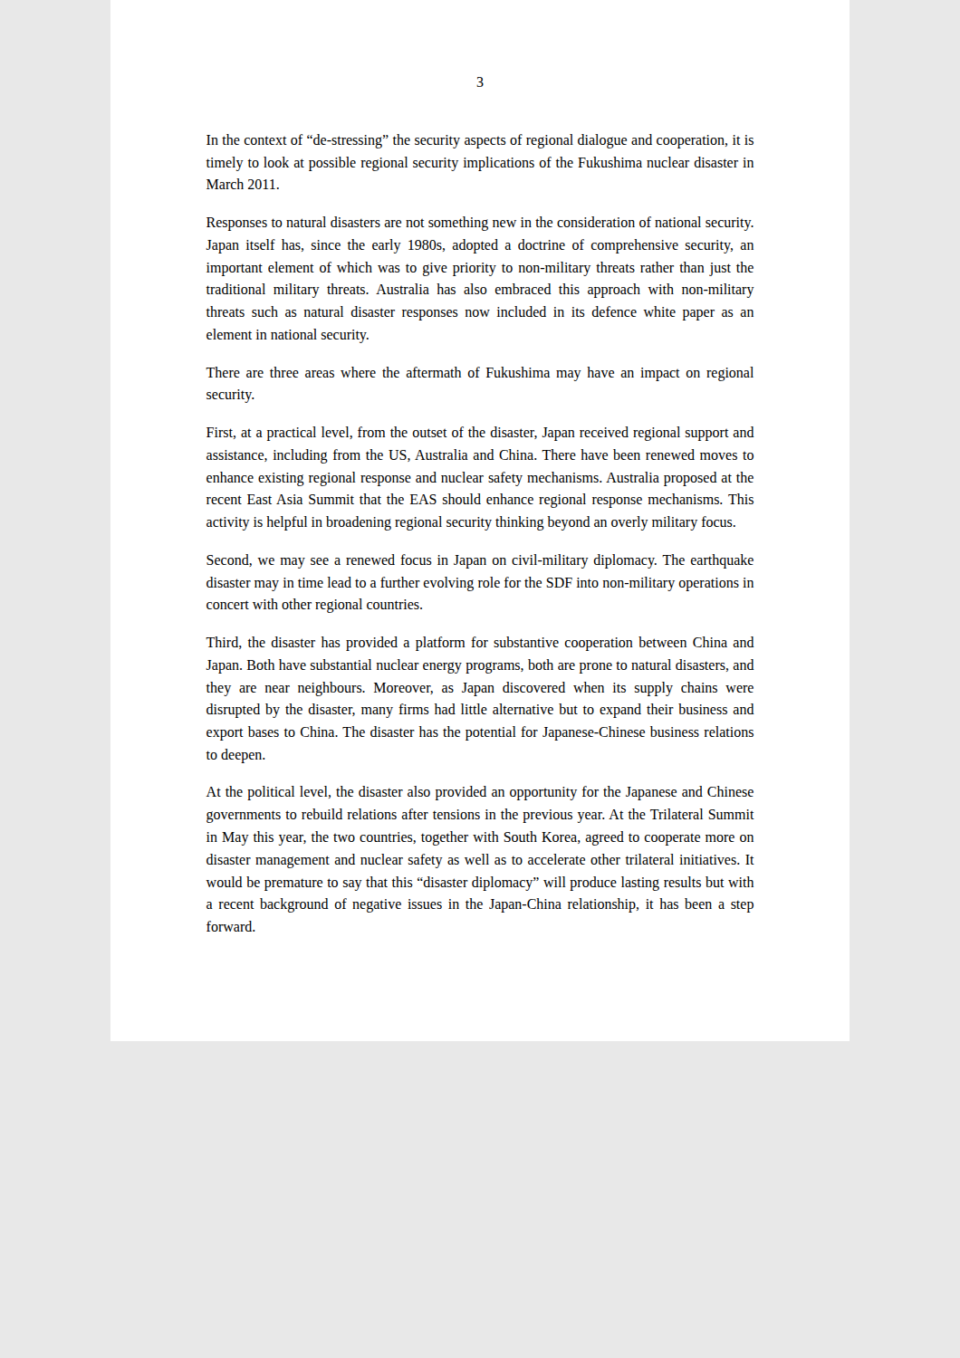3
In the context of “de-stressing” the security aspects of regional dialogue and cooperation, it is timely to look at possible regional security implications of the Fukushima nuclear disaster in March 2011.
Responses to natural disasters are not something new in the consideration of national security. Japan itself has, since the early 1980s, adopted a doctrine of comprehensive security, an important element of which was to give priority to non-military threats rather than just the traditional military threats. Australia has also embraced this approach with non-military threats such as natural disaster responses now included in its defence white paper as an element in national security.
There are three areas where the aftermath of Fukushima may have an impact on regional security.
First, at a practical level, from the outset of the disaster, Japan received regional support and assistance, including from the US, Australia and China. There have been renewed moves to enhance existing regional response and nuclear safety mechanisms. Australia proposed at the recent East Asia Summit that the EAS should enhance regional response mechanisms. This activity is helpful in broadening regional security thinking beyond an overly military focus.
Second, we may see a renewed focus in Japan on civil-military diplomacy. The earthquake disaster may in time lead to a further evolving role for the SDF into non-military operations in concert with other regional countries.
Third, the disaster has provided a platform for substantive cooperation between China and Japan. Both have substantial nuclear energy programs, both are prone to natural disasters, and they are near neighbours. Moreover, as Japan discovered when its supply chains were disrupted by the disaster, many firms had little alternative but to expand their business and export bases to China. The disaster has the potential for Japanese-Chinese business relations to deepen.
At the political level, the disaster also provided an opportunity for the Japanese and Chinese governments to rebuild relations after tensions in the previous year. At the Trilateral Summit in May this year, the two countries, together with South Korea, agreed to cooperate more on disaster management and nuclear safety as well as to accelerate other trilateral initiatives. It would be premature to say that this “disaster diplomacy” will produce lasting results but with a recent background of negative issues in the Japan-China relationship, it has been a step forward.